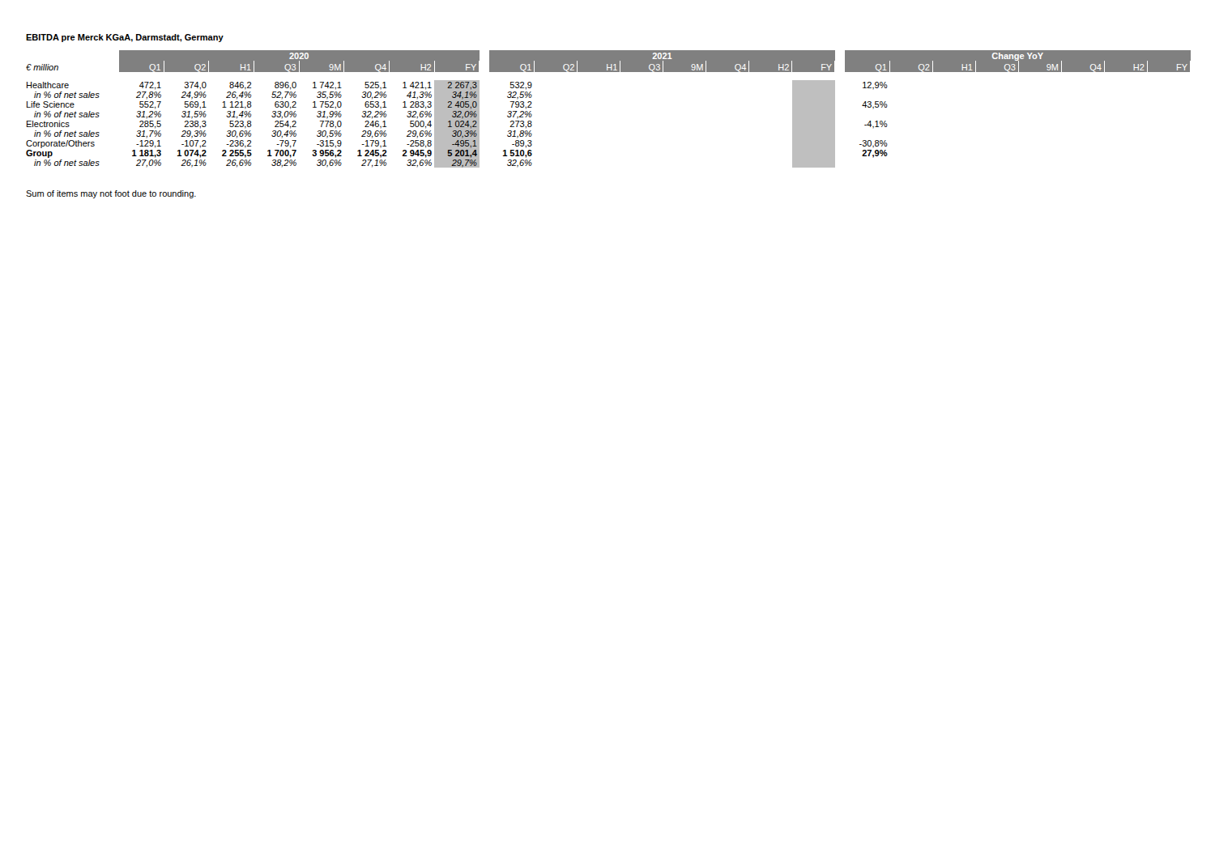EBITDA pre Merck KGaA, Darmstadt, Germany
| | 2020 | | 2021 | | Change YoY |
| --- | --- | --- | --- | --- | --- |
| € million | Q1 | Q2 | H1 | Q3 | 9M | Q4 | H2 | FY | | Q1 | Q2 | H1 | Q3 | 9M | Q4 | H2 | FY | | Q1 | Q2 | H1 | Q3 | 9M | Q4 | H2 | FY |
| Healthcare | 472,1 | 374,0 | 846,2 | 896,0 | 1 742,1 | 525,1 | 1 421,1 | 2 267,3 | | 532,9 | | | | | | | | | 12,9% | | | | | | | |
| in % of net sales | 27,8% | 24,9% | 26,4% | 52,7% | 35,5% | 30,2% | 41,3% | 34,1% | | 32,5% | | | | | | | | | | | | | | | | |
| Life Science | 552,7 | 569,1 | 1 121,8 | 630,2 | 1 752,0 | 653,1 | 1 283,3 | 2 405,0 | | 793,2 | | | | | | | | | 43,5% | | | | | | | |
| in % of net sales | 31,2% | 31,5% | 31,4% | 33,0% | 31,9% | 32,2% | 32,6% | 32,0% | | 37,2% | | | | | | | | | | | | | | | | |
| Electronics | 285,5 | 238,3 | 523,8 | 254,2 | 778,0 | 246,1 | 500,4 | 1 024,2 | | 273,8 | | | | | | | | | -4,1% | | | | | | | |
| in % of net sales | 31,7% | 29,3% | 30,6% | 30,4% | 30,5% | 29,6% | 29,6% | 30,3% | | 31,8% | | | | | | | | | | | | | | | | |
| Corporate/Others | -129,1 | -107,2 | -236,2 | -79,7 | -315,9 | -179,1 | -258,8 | -495,1 | | -89,3 | | | | | | | | | -30,8% | | | | | | | |
| Group | 1 181,3 | 1 074,2 | 2 255,5 | 1 700,7 | 3 956,2 | 1 245,2 | 2 945,9 | 5 201,4 | | 1 510,6 | | | | | | | | | 27,9% | | | | | | | |
| in % of net sales | 27,0% | 26,1% | 26,6% | 38,2% | 30,6% | 27,1% | 32,6% | 29,7% | | 32,6% | | | | | | | | | | | | | | | | |
Sum of items may not foot due to rounding.